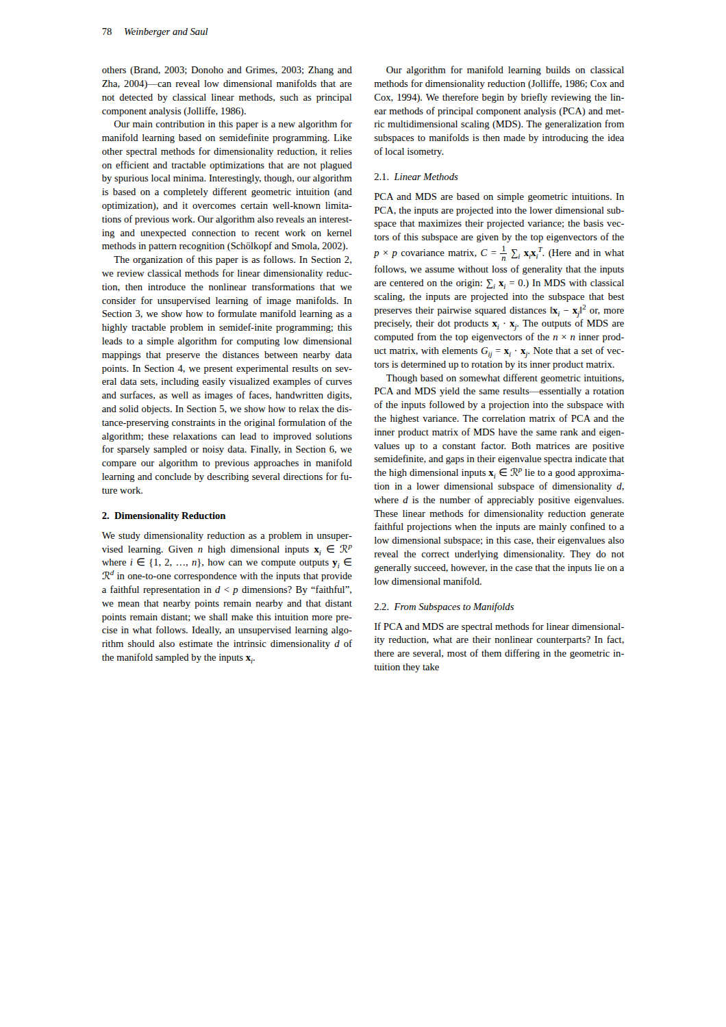78 Weinberger and Saul
others (Brand, 2003; Donoho and Grimes, 2003; Zhang and Zha, 2004)—can reveal low dimensional manifolds that are not detected by classical linear methods, such as principal component analysis (Jolliffe, 1986).
Our main contribution in this paper is a new algorithm for manifold learning based on semidefinite programming. Like other spectral methods for dimensionality reduction, it relies on efficient and tractable optimizations that are not plagued by spurious local minima. Interestingly, though, our algorithm is based on a completely different geometric intuition (and optimization), and it overcomes certain well-known limitations of previous work. Our algorithm also reveals an interesting and unexpected connection to recent work on kernel methods in pattern recognition (Schölkopf and Smola, 2002).
The organization of this paper is as follows. In Section 2, we review classical methods for linear dimensionality reduction, then introduce the nonlinear transformations that we consider for unsupervised learning of image manifolds. In Section 3, we show how to formulate manifold learning as a highly tractable problem in semidef-inite programming; this leads to a simple algorithm for computing low dimensional mappings that preserve the distances between nearby data points. In Section 4, we present experimental results on several data sets, including easily visualized examples of curves and surfaces, as well as images of faces, handwritten digits, and solid objects. In Section 5, we show how to relax the distance-preserving constraints in the original formulation of the algorithm; these relaxations can lead to improved solutions for sparsely sampled or noisy data. Finally, in Section 6, we compare our algorithm to previous approaches in manifold learning and conclude by describing several directions for future work.
2. Dimensionality Reduction
We study dimensionality reduction as a problem in unsupervised learning. Given n high dimensional inputs xi ∈ ℛp where i ∈ {1, 2, …, n}, how can we compute outputs yi ∈ ℛd in one-to-one correspondence with the inputs that provide a faithful representation in d < p dimensions? By “faithful”, we mean that nearby points remain nearby and that distant points remain distant; we shall make this intuition more precise in what follows. Ideally, an unsupervised learning algorithm should also estimate the intrinsic dimensionality d of the manifold sampled by the inputs xi.
Our algorithm for manifold learning builds on classical methods for dimensionality reduction (Jolliffe, 1986; Cox and Cox, 1994). We therefore begin by briefly reviewing the linear methods of principal component analysis (PCA) and metric multidimensional scaling (MDS). The generalization from subspaces to manifolds is then made by introducing the idea of local isometry.
2.1. Linear Methods
PCA and MDS are based on simple geometric intuitions. In PCA, the inputs are projected into the lower dimensional subspace that maximizes their projected variance; the basis vectors of this subspace are given by the top eigenvectors of the p × p covariance matrix, C = 1 n ∑i xixiT. (Here and in what follows, we assume without loss of generality that the inputs are centered on the origin: ∑i xi = 0.) In MDS with classical scaling, the inputs are projected into the subspace that best preserves their pairwise squared distances ‖xi − xj‖2 or, more precisely, their dot products xi · xj. The outputs of MDS are computed from the top eigenvectors of the n × n inner product matrix, with elements Gij = xi · xj. Note that a set of vectors is determined up to rotation by its inner product matrix.
Though based on somewhat different geometric intuitions, PCA and MDS yield the same results—essentially a rotation of the inputs followed by a projection into the subspace with the highest variance. The correlation matrix of PCA and the inner product matrix of MDS have the same rank and eigenvalues up to a constant factor. Both matrices are positive semidefinite, and gaps in their eigenvalue spectra indicate that the high dimensional inputs xi ∈ ℛp lie to a good approximation in a lower dimensional subspace of dimensionality d, where d is the number of appreciably positive eigenvalues. These linear methods for dimensionality reduction generate faithful projections when the inputs are mainly confined to a low dimensional subspace; in this case, their eigenvalues also reveal the correct underlying dimensionality. They do not generally succeed, however, in the case that the inputs lie on a low dimensional manifold.
2.2. From Subspaces to Manifolds
If PCA and MDS are spectral methods for linear dimensionality reduction, what are their nonlinear counterparts? In fact, there are several, most of them differing in the geometric intuition they take